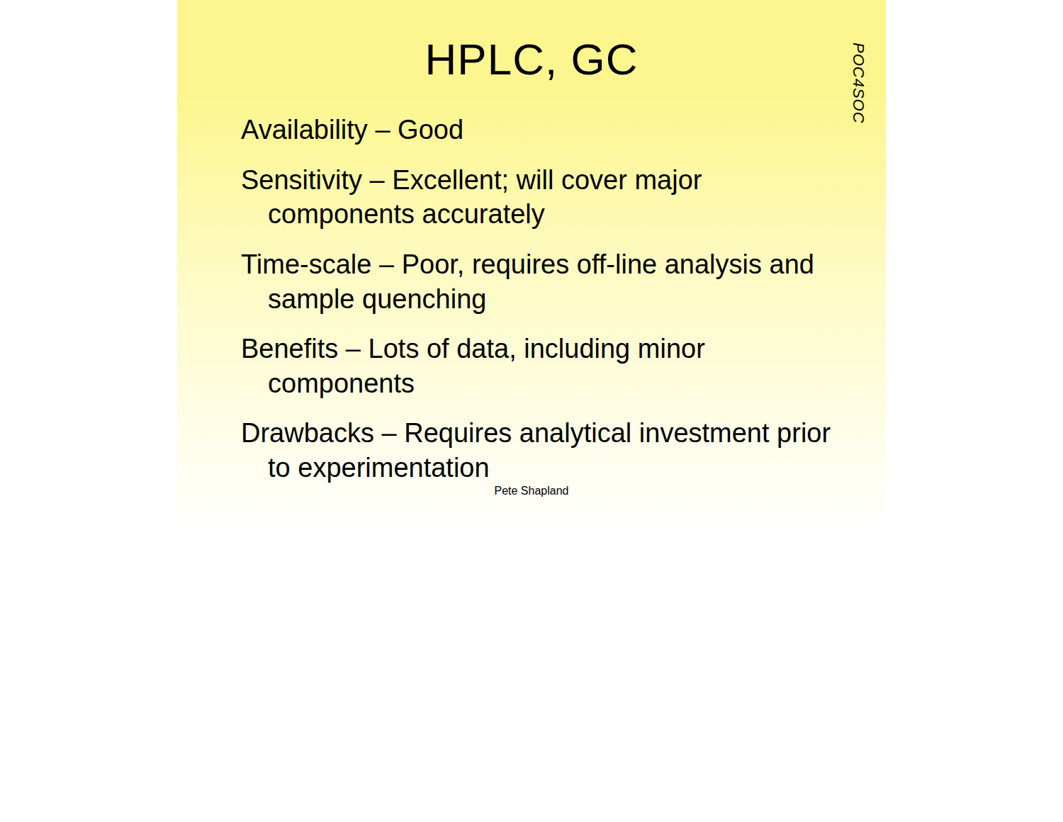POC4SOC
HPLC, GC
Availability – Good
Sensitivity – Excellent; will cover major components accurately
Time-scale – Poor, requires off-line analysis and sample quenching
Benefits – Lots of data, including minor components
Drawbacks – Requires analytical investment prior to experimentation
Pete Shapland